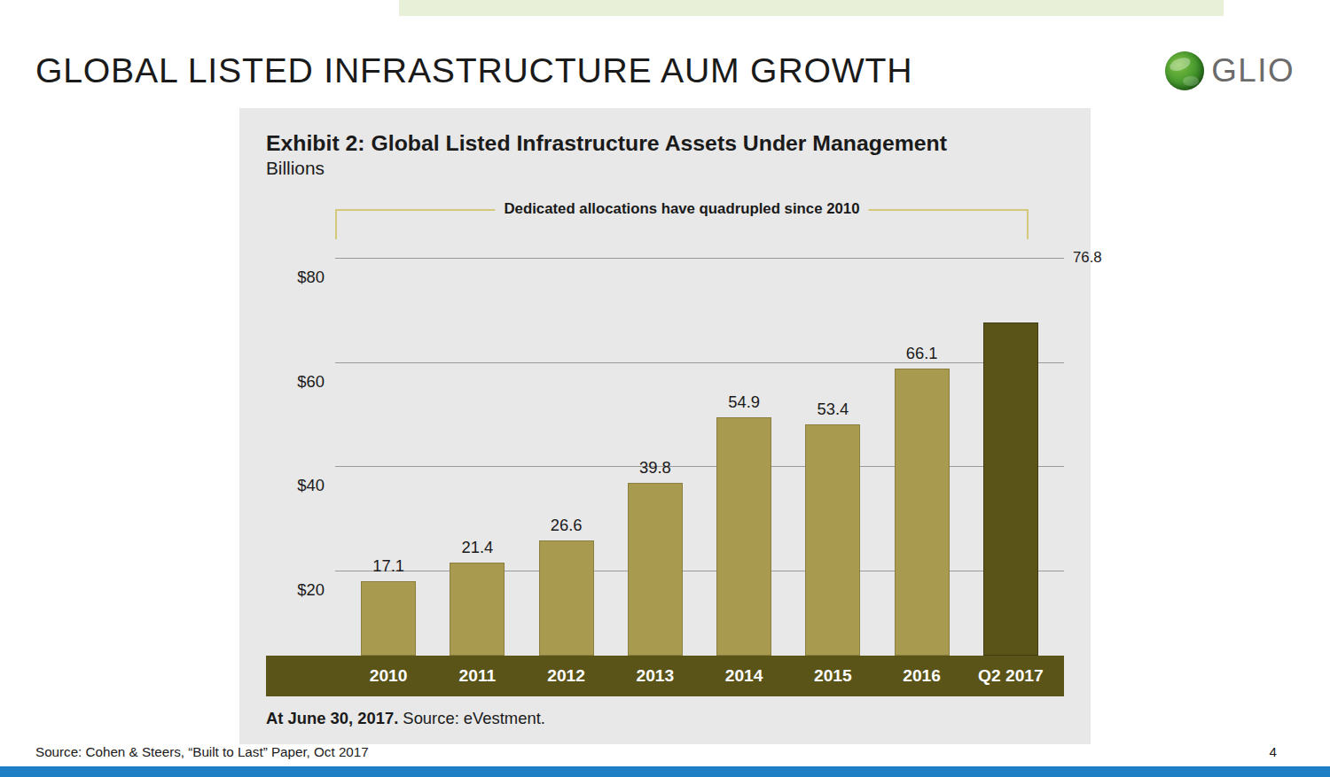Global Listed Infrastructure AUM Growth
GLIO
Exhibit 2: Global Listed Infrastructure Assets Under Management
Billions
Dedicated allocations have quadrupled since 2010
$80 $60 $40 $20
76.8
17.1
21.4
26.6
39.8
54.9
53.4
66.1
76.8
2010 2011 2012 2013 2014 2015 2016 Q2 2017
At June 30, 2017. Source: eVestment.
Source: Cohen & Steers, “Built to Last” Paper, Oct 2017 4